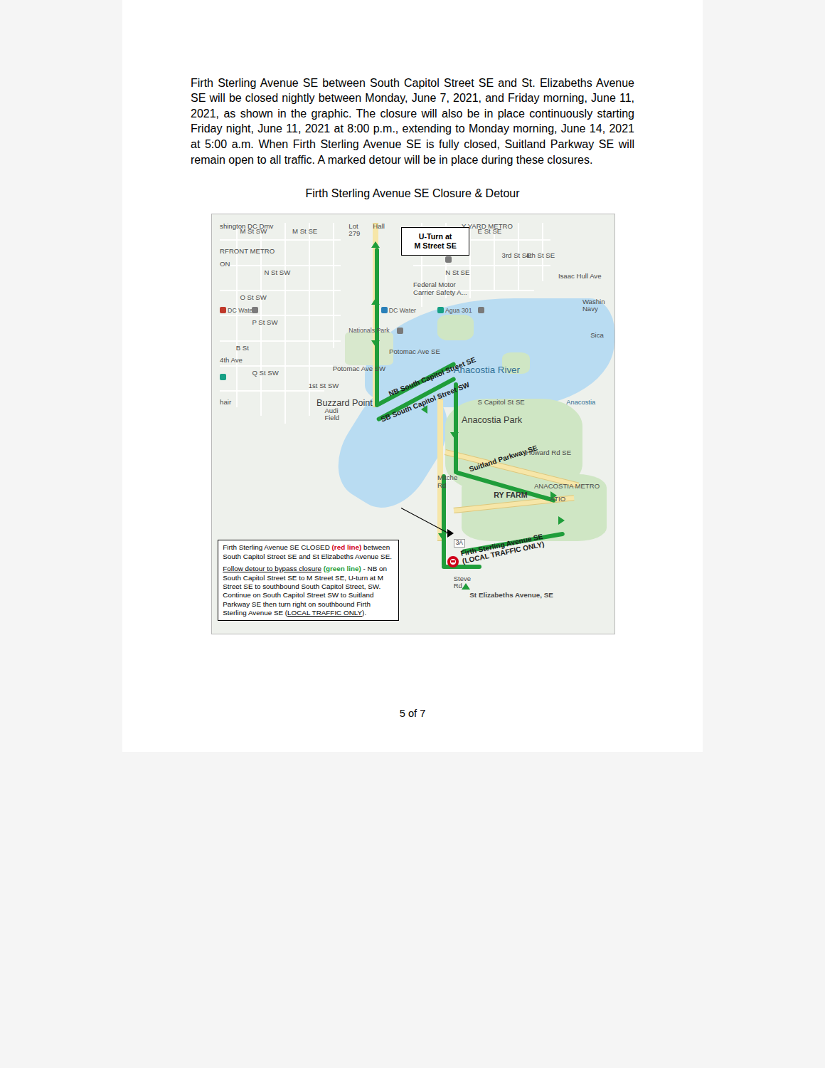Firth Sterling Avenue SE between South Capitol Street SE and St. Elizabeths Avenue SE will be closed nightly between Monday, June 7, 2021, and Friday morning, June 11, 2021, as shown in the graphic. The closure will also be in place continuously starting Friday night, June 11, 2021 at 8:00 p.m., extending to Monday morning, June 14, 2021 at 5:00 a.m. When Firth Sterling Avenue SE is fully closed, Suitland Parkway SE will remain open to all traffic. A marked detour will be in place during these closures.
Firth Sterling Avenue SE Closure & Detour
3A
Anacostia River
Anacostia
Buzzard Point
Anacostia Park
RY FARM
M St SW
M St SE
N St SW
N St SE
O St SW
P St SW
B St
Q St SW
4th Ave
hair
Audi
Field
1st St SW
Potomac Ave SW
Potomac Ave SE
E St SE
3rd St SE
4th St SE
Isaac Hull Ave
Washin
Navy
Sica
shington DC Dmv
RFRONT METRO
ON
Lot
279
Hall
Y YARD METRO
Federal Motor
Carrier Safety A...
Mitche
Rd
Steve
Rd
S Capitol St SE
Howard Rd SE
ANACOSTIA METRO
ATIO
NB South Capitol Street SE
SB South Capitol Street SW
Suitland Parkway SE
Firth Sterling Avenue SE
(LOCAL TRAFFIC ONLY)
St Elizabeths Avenue, SE
DC Water
DC Water
Agua 301
Nationals Park
U-Turn at
M Street SE
Firth Sterling Avenue SE CLOSED (red line) between South Capitol Street SE and St Elizabeths Avenue SE.
Follow detour to bypass closure (green line) - NB on South Capitol Street SE to M Street SE, U-turn at M Street SE to southbound South Capitol Street, SW. Continue on South Capitol Street SW to Suitland Parkway SE then turn right on southbound Firth Sterling Avenue SE (LOCAL TRAFFIC ONLY).
5 of 7